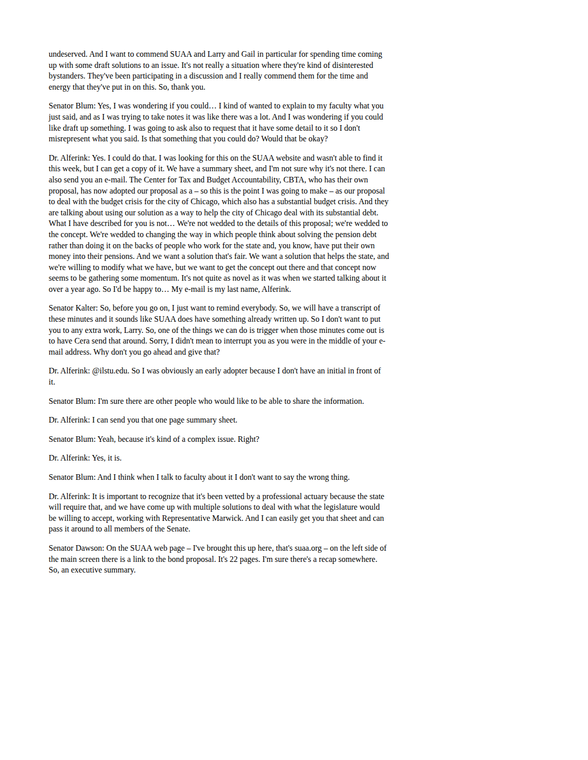undeserved. And I want to commend SUAA and Larry and Gail in particular for spending time coming up with some draft solutions to an issue. It's not really a situation where they're kind of disinterested bystanders. They've been participating in a discussion and I really commend them for the time and energy that they've put in on this. So, thank you.
Senator Blum: Yes, I was wondering if you could… I kind of wanted to explain to my faculty what you just said, and as I was trying to take notes it was like there was a lot. And I was wondering if you could like draft up something. I was going to ask also to request that it have some detail to it so I don't misrepresent what you said. Is that something that you could do? Would that be okay?
Dr. Alferink: Yes. I could do that. I was looking for this on the SUAA website and wasn't able to find it this week, but I can get a copy of it. We have a summary sheet, and I'm not sure why it's not there. I can also send you an e-mail. The Center for Tax and Budget Accountability, CBTA, who has their own proposal, has now adopted our proposal as a – so this is the point I was going to make – as our proposal to deal with the budget crisis for the city of Chicago, which also has a substantial budget crisis. And they are talking about using our solution as a way to help the city of Chicago deal with its substantial debt. What I have described for you is not… We're not wedded to the details of this proposal; we're wedded to the concept. We're wedded to changing the way in which people think about solving the pension debt rather than doing it on the backs of people who work for the state and, you know, have put their own money into their pensions. And we want a solution that's fair. We want a solution that helps the state, and we're willing to modify what we have, but we want to get the concept out there and that concept now seems to be gathering some momentum. It's not quite as novel as it was when we started talking about it over a year ago. So I'd be happy to… My e-mail is my last name, Alferink.
Senator Kalter: So, before you go on, I just want to remind everybody. So, we will have a transcript of these minutes and it sounds like SUAA does have something already written up. So I don't want to put you to any extra work, Larry. So, one of the things we can do is trigger when those minutes come out is to have Cera send that around. Sorry, I didn't mean to interrupt you as you were in the middle of your e-mail address. Why don't you go ahead and give that?
Dr. Alferink: @ilstu.edu. So I was obviously an early adopter because I don't have an initial in front of it.
Senator Blum: I'm sure there are other people who would like to be able to share the information.
Dr. Alferink: I can send you that one page summary sheet.
Senator Blum: Yeah, because it's kind of a complex issue. Right?
Dr. Alferink: Yes, it is.
Senator Blum: And I think when I talk to faculty about it I don't want to say the wrong thing.
Dr. Alferink: It is important to recognize that it's been vetted by a professional actuary because the state will require that, and we have come up with multiple solutions to deal with what the legislature would be willing to accept, working with Representative Marwick. And I can easily get you that sheet and can pass it around to all members of the Senate.
Senator Dawson: On the SUAA web page – I've brought this up here, that's suaa.org – on the left side of the main screen there is a link to the bond proposal. It's 22 pages. I'm sure there's a recap somewhere. So, an executive summary.